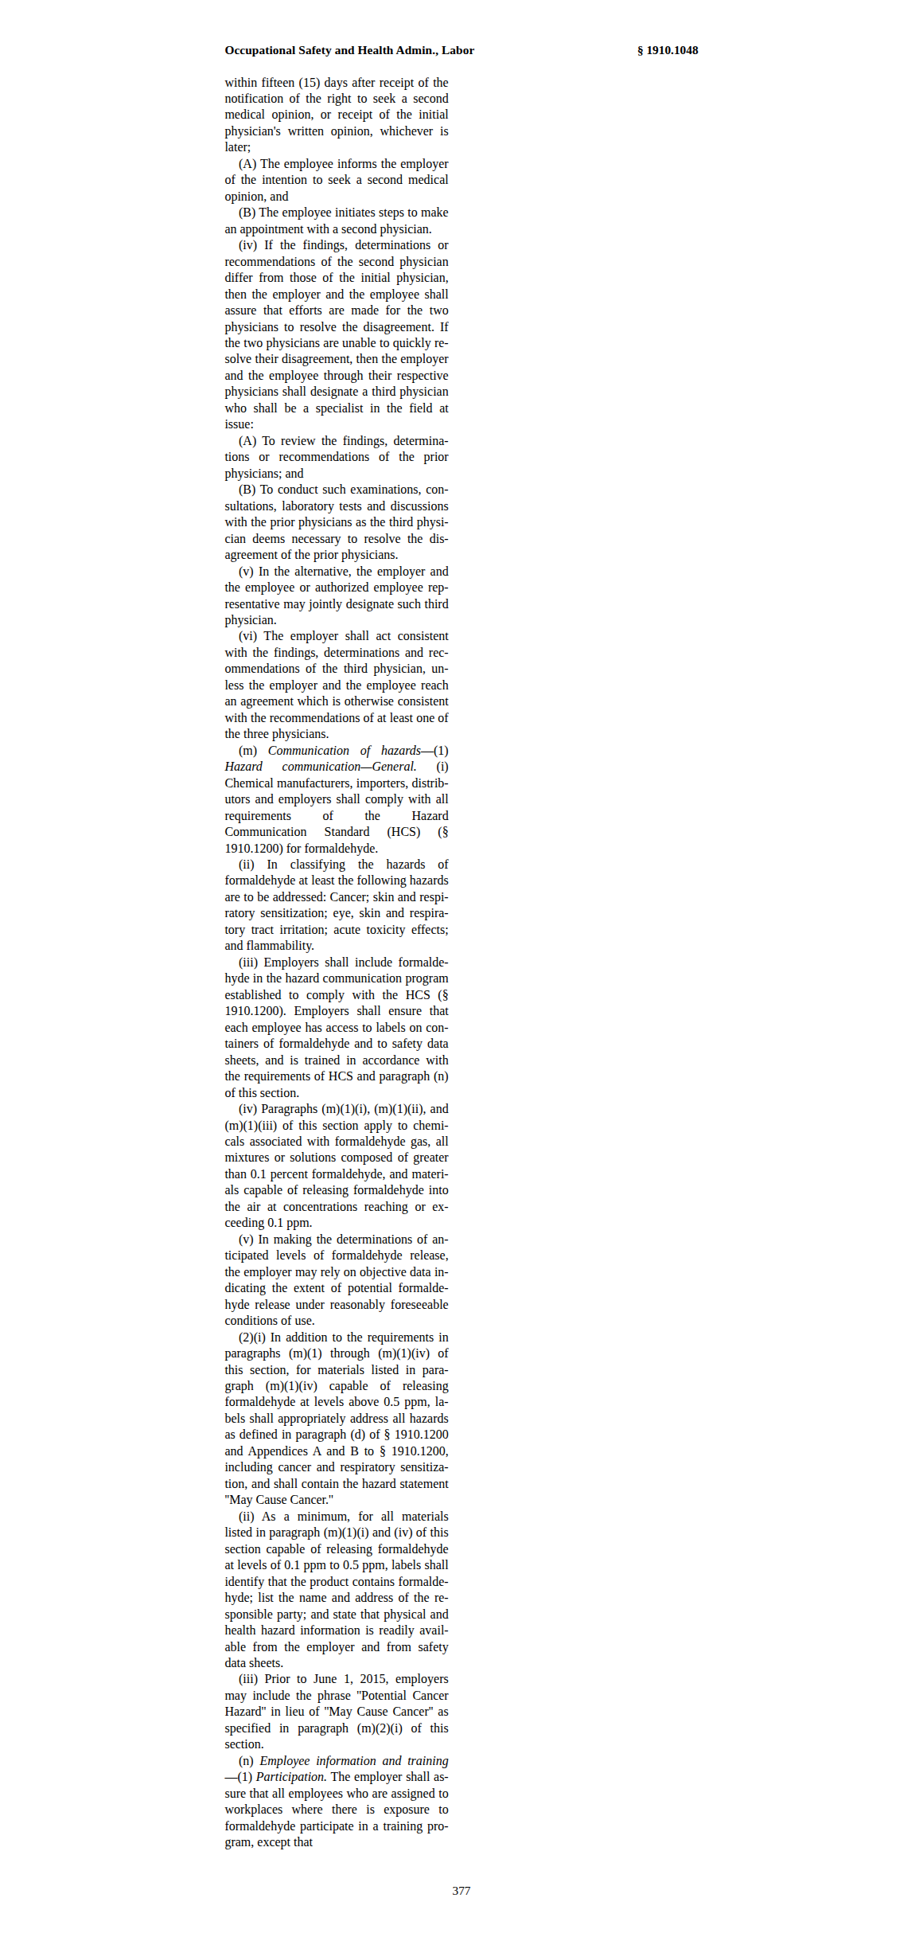Occupational Safety and Health Admin., Labor § 1910.1048
within fifteen (15) days after receipt of the notification of the right to seek a second medical opinion, or receipt of the initial physician's written opinion, whichever is later;
(A) The employee informs the employer of the intention to seek a second medical opinion, and
(B) The employee initiates steps to make an appointment with a second physician.
(iv) If the findings, determinations or recommendations of the second physician differ from those of the initial physician, then the employer and the employee shall assure that efforts are made for the two physicians to resolve the disagreement. If the two physicians are unable to quickly resolve their disagreement, then the employer and the employee through their respective physicians shall designate a third physician who shall be a specialist in the field at issue:
(A) To review the findings, determinations or recommendations of the prior physicians; and
(B) To conduct such examinations, consultations, laboratory tests and discussions with the prior physicians as the third physician deems necessary to resolve the disagreement of the prior physicians.
(v) In the alternative, the employer and the employee or authorized employee representative may jointly designate such third physician.
(vi) The employer shall act consistent with the findings, determinations and recommendations of the third physician, unless the employer and the employee reach an agreement which is otherwise consistent with the recommendations of at least one of the three physicians.
(m) Communication of hazards—(1) Hazard communication—General. (i) Chemical manufacturers, importers, distributors and employers shall comply with all requirements of the Hazard Communication Standard (HCS) (§ 1910.1200) for formaldehyde.
(ii) In classifying the hazards of formaldehyde at least the following hazards are to be addressed: Cancer; skin and respiratory sensitization; eye, skin and respiratory tract irritation; acute toxicity effects; and flammability.
(iii) Employers shall include formaldehyde in the hazard communication program established to comply with the HCS (§ 1910.1200). Employers shall ensure that each employee has access to labels on containers of formaldehyde and to safety data sheets, and is trained in accordance with the requirements of HCS and paragraph (n) of this section.
(iv) Paragraphs (m)(1)(i), (m)(1)(ii), and (m)(1)(iii) of this section apply to chemicals associated with formaldehyde gas, all mixtures or solutions composed of greater than 0.1 percent formaldehyde, and materials capable of releasing formaldehyde into the air at concentrations reaching or exceeding 0.1 ppm.
(v) In making the determinations of anticipated levels of formaldehyde release, the employer may rely on objective data indicating the extent of potential formaldehyde release under reasonably foreseeable conditions of use.
(2)(i) In addition to the requirements in paragraphs (m)(1) through (m)(1)(iv) of this section, for materials listed in paragraph (m)(1)(iv) capable of releasing formaldehyde at levels above 0.5 ppm, labels shall appropriately address all hazards as defined in paragraph (d) of § 1910.1200 and Appendices A and B to § 1910.1200, including cancer and respiratory sensitization, and shall contain the hazard statement ''May Cause Cancer.''
(ii) As a minimum, for all materials listed in paragraph (m)(1)(i) and (iv) of this section capable of releasing formaldehyde at levels of 0.1 ppm to 0.5 ppm, labels shall identify that the product contains formaldehyde; list the name and address of the responsible party; and state that physical and health hazard information is readily available from the employer and from safety data sheets.
(iii) Prior to June 1, 2015, employers may include the phrase ''Potential Cancer Hazard'' in lieu of ''May Cause Cancer'' as specified in paragraph (m)(2)(i) of this section.
(n) Employee information and training—(1) Participation. The employer shall assure that all employees who are assigned to workplaces where there is exposure to formaldehyde participate in a training program, except that
377